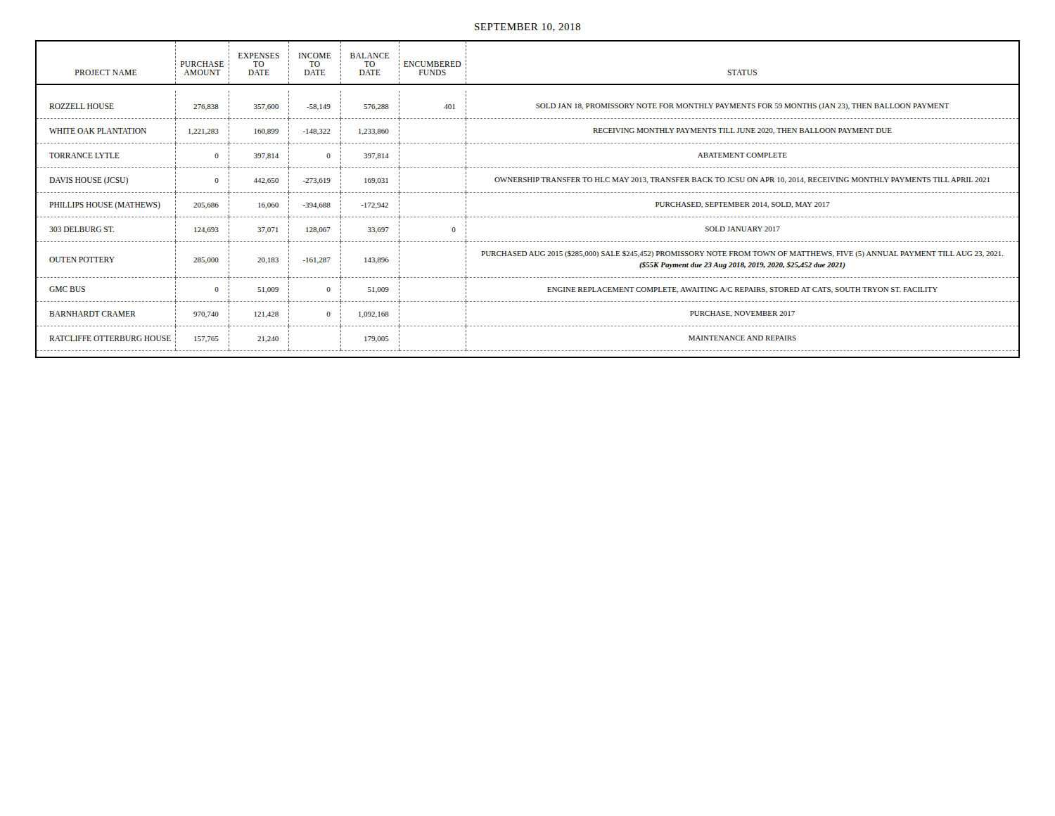September 10, 2018
| Project Name | Purchase Amount | Expenses to Date | Income to Date | Balance to Date | Encumbered Funds | Status |
| --- | --- | --- | --- | --- | --- | --- |
| Rozzell House | 276,838 | 357,600 | -58,149 | 576,288 | 401 | Sold Jan 18, Promissory note for monthly payments for 59 months (Jan 23), then balloon payment |
| White Oak Plantation | 1,221,283 | 160,899 | -148,322 | 1,233,860 | | Receiving Monthly Payments till June 2020, then Balloon payment due |
| Torrance Lytle | 0 | 397,814 | 0 | 397,814 | | Abatement Complete |
| Davis House (JCSU) | 0 | 442,650 | -273,619 | 169,031 | | Ownership Transfer to HLC May 2013, Transfer back to JCSU on Apr 10, 2014, Receiving Monthly Payments till April 2021 |
| Phillips House (Mathews) | 205,686 | 16,060 | -394,688 | -172,942 | | Purchased, September 2014, Sold, May 2017 |
| 303 Delburg St. | 124,693 | 37,071 | 128,067 | 33,697 | 0 | Sold January 2017 |
| Outen Pottery | 285,000 | 20,183 | -161,287 | 143,896 | | Purchased Aug 2015 ($285,000) Sale $245,452) Promissory Note from Town of Matthews, Five (5) Annual payment till Aug 23, 2021. ($55K Payment due 23 Aug 2018, 2019, 2020, $25,452 due 2021) |
| GMC Bus | 0 | 51,009 | 0 | 51,009 | | Engine Replacement Complete, awaiting A/C repairs, Stored at CATS, South Tryon St. facility |
| Barnhardt Cramer | 970,740 | 121,428 | 0 | 1,092,168 | | Purchase, November 2017 |
| Ratcliffe Otterburg House | 157,765 | 21,240 | | 179,005 | | Maintenance and repairs |